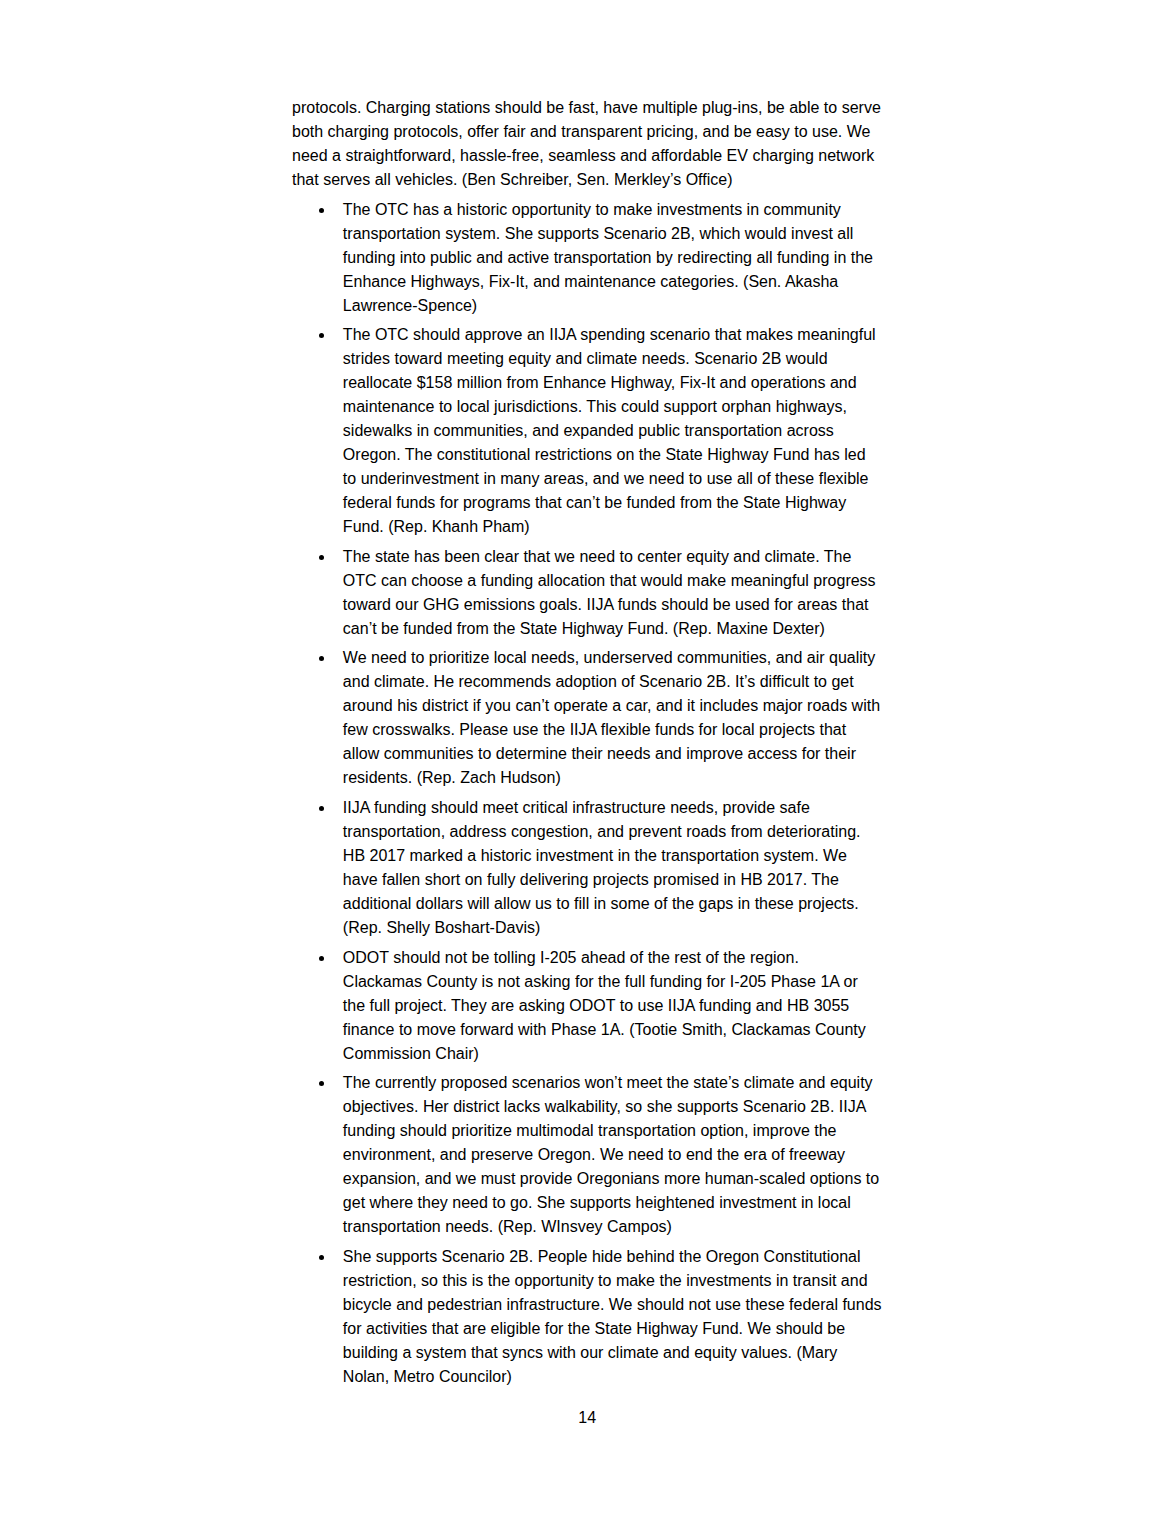protocols. Charging stations should be fast, have multiple plug-ins, be able to serve both charging protocols, offer fair and transparent pricing, and be easy to use. We need a straightforward, hassle-free, seamless and affordable EV charging network that serves all vehicles. (Ben Schreiber, Sen. Merkley’s Office)
The OTC has a historic opportunity to make investments in community transportation system. She supports Scenario 2B, which would invest all funding into public and active transportation by redirecting all funding in the Enhance Highways, Fix-It, and maintenance categories. (Sen. Akasha Lawrence-Spence)
The OTC should approve an IIJA spending scenario that makes meaningful strides toward meeting equity and climate needs. Scenario 2B would reallocate $158 million from Enhance Highway, Fix-It and operations and maintenance to local jurisdictions. This could support orphan highways, sidewalks in communities, and expanded public transportation across Oregon. The constitutional restrictions on the State Highway Fund has led to underinvestment in many areas, and we need to use all of these flexible federal funds for programs that can’t be funded from the State Highway Fund. (Rep. Khanh Pham)
The state has been clear that we need to center equity and climate. The OTC can choose a funding allocation that would make meaningful progress toward our GHG emissions goals. IIJA funds should be used for areas that can’t be funded from the State Highway Fund. (Rep. Maxine Dexter)
We need to prioritize local needs, underserved communities, and air quality and climate. He recommends adoption of Scenario 2B. It’s difficult to get around his district if you can’t operate a car, and it includes major roads with few crosswalks. Please use the IIJA flexible funds for local projects that allow communities to determine their needs and improve access for their residents. (Rep. Zach Hudson)
IIJA funding should meet critical infrastructure needs, provide safe transportation, address congestion, and prevent roads from deteriorating. HB 2017 marked a historic investment in the transportation system. We have fallen short on fully delivering projects promised in HB 2017. The additional dollars will allow us to fill in some of the gaps in these projects. (Rep. Shelly Boshart-Davis)
ODOT should not be tolling I-205 ahead of the rest of the region. Clackamas County is not asking for the full funding for I-205 Phase 1A or the full project. They are asking ODOT to use IIJA funding and HB 3055 finance to move forward with Phase 1A. (Tootie Smith, Clackamas County Commission Chair)
The currently proposed scenarios won’t meet the state’s climate and equity objectives. Her district lacks walkability, so she supports Scenario 2B. IIJA funding should prioritize multimodal transportation option, improve the environment, and preserve Oregon. We need to end the era of freeway expansion, and we must provide Oregonians more human-scaled options to get where they need to go. She supports heightened investment in local transportation needs. (Rep. WInsvey Campos)
She supports Scenario 2B. People hide behind the Oregon Constitutional restriction, so this is the opportunity to make the investments in transit and bicycle and pedestrian infrastructure. We should not use these federal funds for activities that are eligible for the State Highway Fund. We should be building a system that syncs with our climate and equity values. (Mary Nolan, Metro Councilor)
14